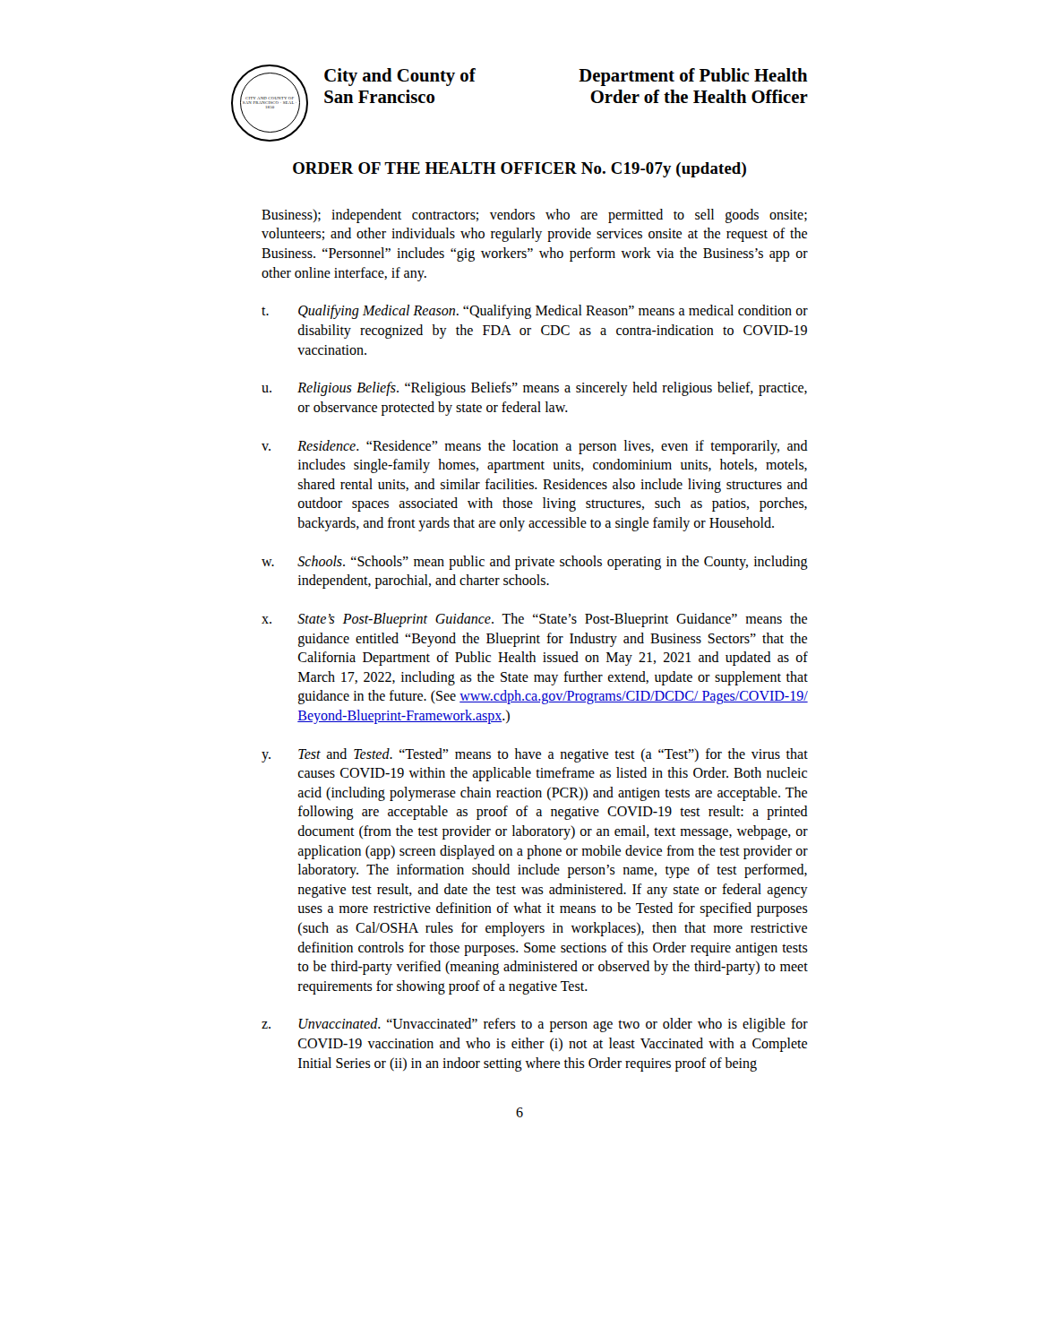CITY AND COUNTY OF SAN FRANCISCO · SEAL · 1850
City and County of
San Francisco
Department of Public Health
Order of the Health Officer
ORDER OF THE HEALTH OFFICER No. C19-07y (updated)
Business); independent contractors; vendors who are permitted to sell goods onsite; volunteers; and other individuals who regularly provide services onsite at the request of the Business. “Personnel” includes “gig workers” who perform work via the Business’s app or other online interface, if any.
t. Qualifying Medical Reason. “Qualifying Medical Reason” means a medical condition or disability recognized by the FDA or CDC as a contra-indication to COVID-19 vaccination.
u. Religious Beliefs. “Religious Beliefs” means a sincerely held religious belief, practice, or observance protected by state or federal law.
v. Residence. “Residence” means the location a person lives, even if temporarily, and includes single-family homes, apartment units, condominium units, hotels, motels, shared rental units, and similar facilities. Residences also include living structures and outdoor spaces associated with those living structures, such as patios, porches, backyards, and front yards that are only accessible to a single family or Household.
w. Schools. “Schools” mean public and private schools operating in the County, including independent, parochial, and charter schools.
x. State’s Post-Blueprint Guidance. The “State’s Post-Blueprint Guidance” means the guidance entitled “Beyond the Blueprint for Industry and Business Sectors” that the California Department of Public Health issued on May 21, 2021 and updated as of March 17, 2022, including as the State may further extend, update or supplement that guidance in the future. (See www.cdph.ca.gov/Programs/CID/DCDC/ Pages/COVID-19/Beyond-Blueprint-Framework.aspx.)
y. Test and Tested. “Tested” means to have a negative test (a “Test”) for the virus that causes COVID-19 within the applicable timeframe as listed in this Order. Both nucleic acid (including polymerase chain reaction (PCR)) and antigen tests are acceptable. The following are acceptable as proof of a negative COVID-19 test result: a printed document (from the test provider or laboratory) or an email, text message, webpage, or application (app) screen displayed on a phone or mobile device from the test provider or laboratory. The information should include person’s name, type of test performed, negative test result, and date the test was administered. If any state or federal agency uses a more restrictive definition of what it means to be Tested for specified purposes (such as Cal/OSHA rules for employers in workplaces), then that more restrictive definition controls for those purposes. Some sections of this Order require antigen tests to be third-party verified (meaning administered or observed by the third-party) to meet requirements for showing proof of a negative Test.
z. Unvaccinated. “Unvaccinated” refers to a person age two or older who is eligible for COVID-19 vaccination and who is either (i) not at least Vaccinated with a Complete Initial Series or (ii) in an indoor setting where this Order requires proof of being
6